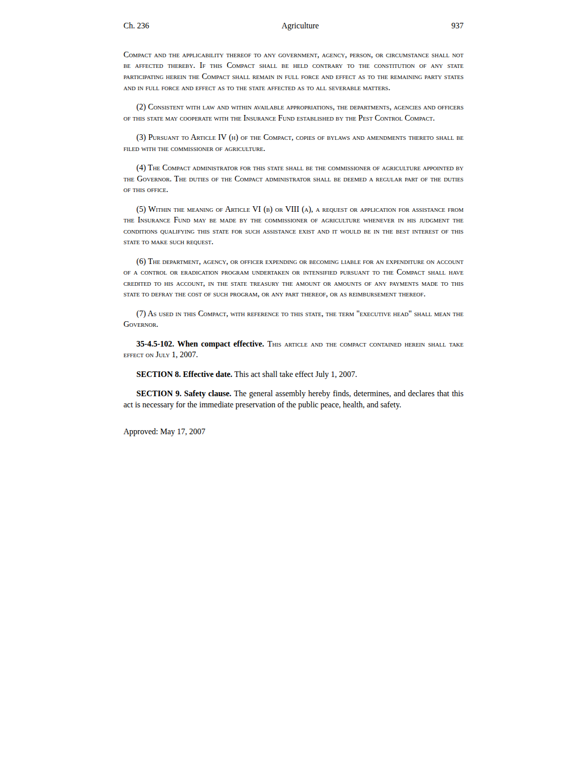Ch. 236 Agriculture 937
Compact and the applicability thereof to any government, agency, person, or circumstance shall not be affected thereby. If this Compact shall be held contrary to the constitution of any state participating herein the Compact shall remain in full force and effect as to the remaining party states and in full force and effect as to the state affected as to all severable matters.
(2) Consistent with law and within available appropriations, the departments, agencies and officers of this state may cooperate with the Insurance Fund established by the Pest Control Compact.
(3) Pursuant to Article IV (h) of the Compact, copies of bylaws and amendments thereto shall be filed with the commissioner of agriculture.
(4) The Compact administrator for this state shall be the commissioner of agriculture appointed by the Governor. The duties of the Compact administrator shall be deemed a regular part of the duties of this office.
(5) Within the meaning of Article VI (b) or VIII (a), a request or application for assistance from the Insurance Fund may be made by the commissioner of agriculture whenever in his judgment the conditions qualifying this state for such assistance exist and it would be in the best interest of this state to make such request.
(6) The department, agency, or officer expending or becoming liable for an expenditure on account of a control or eradication program undertaken or intensified pursuant to the Compact shall have credited to his account, in the state treasury the amount or amounts of any payments made to this state to defray the cost of such program, or any part thereof, or as reimbursement thereof.
(7) As used in this Compact, with reference to this state, the term "executive head" shall mean the Governor.
35-4.5-102. When compact effective. This article and the compact contained herein shall take effect on July 1, 2007.
SECTION 8. Effective date. This act shall take effect July 1, 2007.
SECTION 9. Safety clause. The general assembly hereby finds, determines, and declares that this act is necessary for the immediate preservation of the public peace, health, and safety.
Approved: May 17, 2007